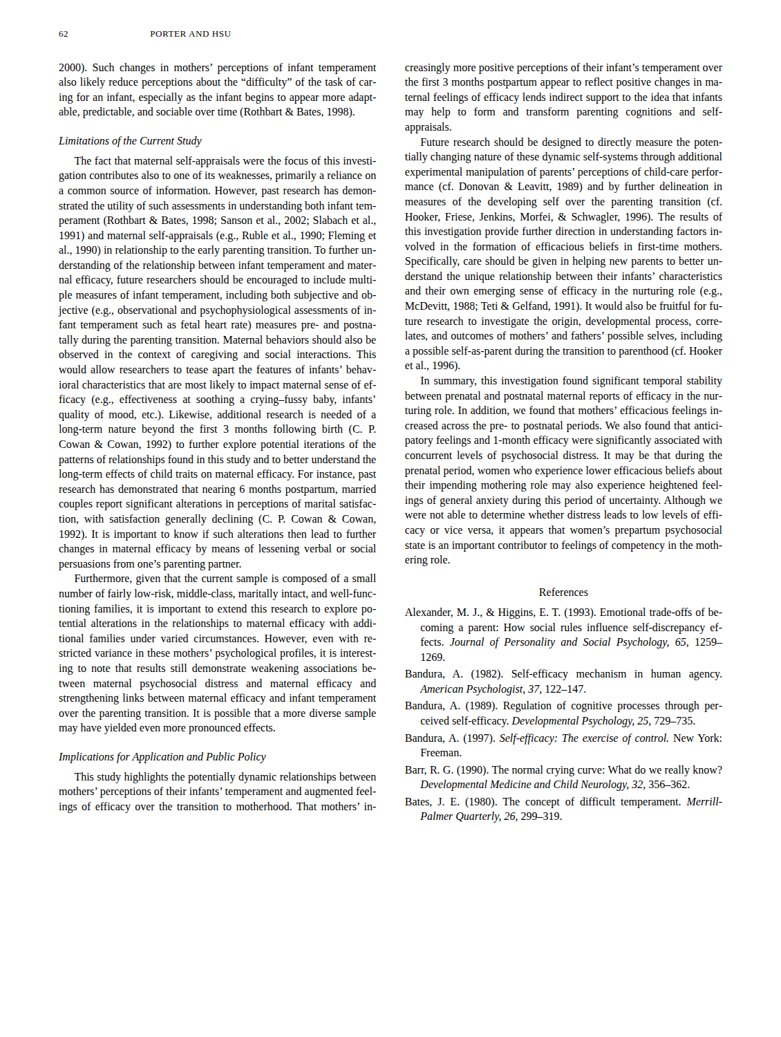62 PORTER AND HSU
2000). Such changes in mothers’ perceptions of infant temperament also likely reduce perceptions about the “difficulty” of the task of caring for an infant, especially as the infant begins to appear more adaptable, predictable, and sociable over time (Rothbart & Bates, 1998).
Limitations of the Current Study
The fact that maternal self-appraisals were the focus of this investigation contributes also to one of its weaknesses, primarily a reliance on a common source of information. However, past research has demonstrated the utility of such assessments in understanding both infant temperament (Rothbart & Bates, 1998; Sanson et al., 2002; Slabach et al., 1991) and maternal self-appraisals (e.g., Ruble et al., 1990; Fleming et al., 1990) in relationship to the early parenting transition. To further understanding of the relationship between infant temperament and maternal efficacy, future researchers should be encouraged to include multiple measures of infant temperament, including both subjective and objective (e.g., observational and psychophysiological assessments of infant temperament such as fetal heart rate) measures pre- and postnatally during the parenting transition. Maternal behaviors should also be observed in the context of caregiving and social interactions. This would allow researchers to tease apart the features of infants’ behavioral characteristics that are most likely to impact maternal sense of efficacy (e.g., effectiveness at soothing a crying–fussy baby, infants’ quality of mood, etc.). Likewise, additional research is needed of a long-term nature beyond the first 3 months following birth (C. P. Cowan & Cowan, 1992) to further explore potential iterations of the patterns of relationships found in this study and to better understand the long-term effects of child traits on maternal efficacy. For instance, past research has demonstrated that nearing 6 months postpartum, married couples report significant alterations in perceptions of marital satisfaction, with satisfaction generally declining (C. P. Cowan & Cowan, 1992). It is important to know if such alterations then lead to further changes in maternal efficacy by means of lessening verbal or social persuasions from one’s parenting partner.
Furthermore, given that the current sample is composed of a small number of fairly low-risk, middle-class, maritally intact, and well-functioning families, it is important to extend this research to explore potential alterations in the relationships to maternal efficacy with additional families under varied circumstances. However, even with restricted variance in these mothers’ psychological profiles, it is interesting to note that results still demonstrate weakening associations between maternal psychosocial distress and maternal efficacy and strengthening links between maternal efficacy and infant temperament over the parenting transition. It is possible that a more diverse sample may have yielded even more pronounced effects.
Implications for Application and Public Policy
This study highlights the potentially dynamic relationships between mothers’ perceptions of their infants’ temperament and augmented feelings of efficacy over the transition to motherhood. That mothers’ increasingly more positive perceptions of their infant’s temperament over the first 3 months postpartum appear to reflect positive changes in maternal feelings of efficacy lends indirect support to the idea that infants may help to form and transform parenting cognitions and self-appraisals.
Future research should be designed to directly measure the potentially changing nature of these dynamic self-systems through additional experimental manipulation of parents’ perceptions of child-care performance (cf. Donovan & Leavitt, 1989) and by further delineation in measures of the developing self over the parenting transition (cf. Hooker, Friese, Jenkins, Morfei, & Schwagler, 1996). The results of this investigation provide further direction in understanding factors involved in the formation of efficacious beliefs in first-time mothers. Specifically, care should be given in helping new parents to better understand the unique relationship between their infants’ characteristics and their own emerging sense of efficacy in the nurturing role (e.g., McDevitt, 1988; Teti & Gelfand, 1991). It would also be fruitful for future research to investigate the origin, developmental process, correlates, and outcomes of mothers’ and fathers’ possible selves, including a possible self-as-parent during the transition to parenthood (cf. Hooker et al., 1996).
In summary, this investigation found significant temporal stability between prenatal and postnatal maternal reports of efficacy in the nurturing role. In addition, we found that mothers’ efficacious feelings increased across the pre- to postnatal periods. We also found that anticipatory feelings and 1-month efficacy were significantly associated with concurrent levels of psychosocial distress. It may be that during the prenatal period, women who experience lower efficacious beliefs about their impending mothering role may also experience heightened feelings of general anxiety during this period of uncertainty. Although we were not able to determine whether distress leads to low levels of efficacy or vice versa, it appears that women’s prepartum psychosocial state is an important contributor to feelings of competency in the mothering role.
References
Alexander, M. J., & Higgins, E. T. (1993). Emotional trade-offs of becoming a parent: How social rules influence self-discrepancy effects. Journal of Personality and Social Psychology, 65, 1259–1269.
Bandura, A. (1982). Self-efficacy mechanism in human agency. American Psychologist, 37, 122–147.
Bandura, A. (1989). Regulation of cognitive processes through perceived self-efficacy. Developmental Psychology, 25, 729–735.
Bandura, A. (1997). Self-efficacy: The exercise of control. New York: Freeman.
Barr, R. G. (1990). The normal crying curve: What do we really know? Developmental Medicine and Child Neurology, 32, 356–362.
Bates, J. E. (1980). The concept of difficult temperament. Merrill-Palmer Quarterly, 26, 299–319.